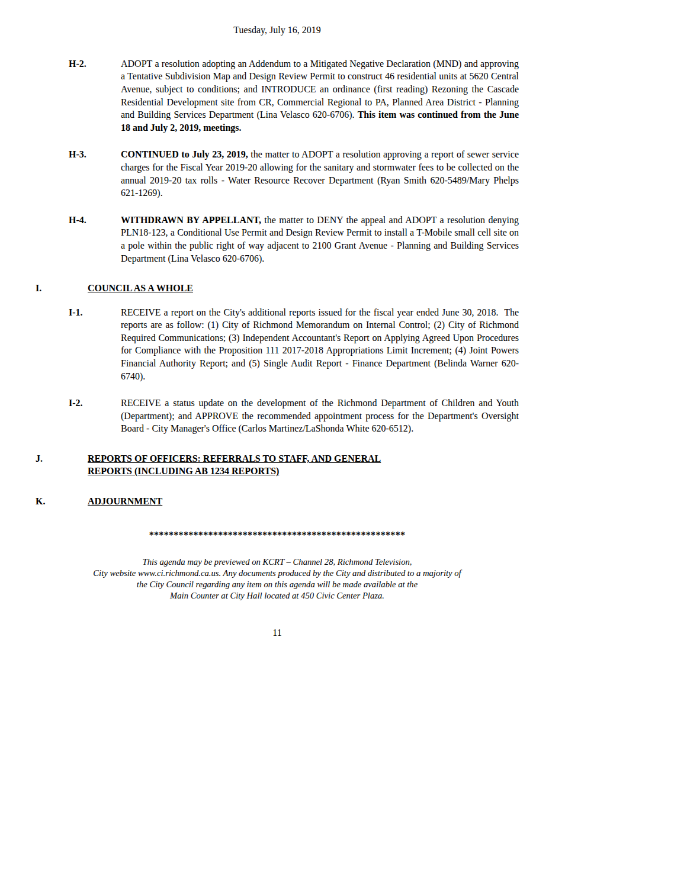Tuesday, July 16, 2019
H-2.
ADOPT a resolution adopting an Addendum to a Mitigated Negative Declaration (MND) and approving a Tentative Subdivision Map and Design Review Permit to construct 46 residential units at 5620 Central Avenue, subject to conditions; and INTRODUCE an ordinance (first reading) Rezoning the Cascade Residential Development site from CR, Commercial Regional to PA, Planned Area District - Planning and Building Services Department (Lina Velasco 620-6706). This item was continued from the June 18 and July 2, 2019, meetings.
H-3.
CONTINUED to July 23, 2019, the matter to ADOPT a resolution approving a report of sewer service charges for the Fiscal Year 2019-20 allowing for the sanitary and stormwater fees to be collected on the annual 2019-20 tax rolls - Water Resource Recover Department (Ryan Smith 620-5489/Mary Phelps 621-1269).
H-4.
WITHDRAWN BY APPELLANT, the matter to DENY the appeal and ADOPT a resolution denying PLN18-123, a Conditional Use Permit and Design Review Permit to install a T-Mobile small cell site on a pole within the public right of way adjacent to 2100 Grant Avenue - Planning and Building Services Department (Lina Velasco 620-6706).
I.
COUNCIL AS A WHOLE
I-1.
RECEIVE a report on the City's additional reports issued for the fiscal year ended June 30, 2018. The reports are as follow: (1) City of Richmond Memorandum on Internal Control; (2) City of Richmond Required Communications; (3) Independent Accountant's Report on Applying Agreed Upon Procedures for Compliance with the Proposition 111 2017-2018 Appropriations Limit Increment; (4) Joint Powers Financial Authority Report; and (5) Single Audit Report - Finance Department (Belinda Warner 620-6740).
I-2.
RECEIVE a status update on the development of the Richmond Department of Children and Youth (Department); and APPROVE the recommended appointment process for the Department's Oversight Board - City Manager's Office (Carlos Martinez/LaShonda White 620-6512).
J.
REPORTS OF OFFICERS: REFERRALS TO STAFF, AND GENERALREPORTS (INCLUDING AB 1234 REPORTS)
K.
ADJOURNMENT
****************************************************
This agenda may be previewed on KCRT – Channel 28, Richmond Television,
City website www.ci.richmond.ca.us. Any documents produced by the City and distributed to a majority of
the City Council regarding any item on this agenda will be made available at the
Main Counter at City Hall located at 450 Civic Center Plaza.
11